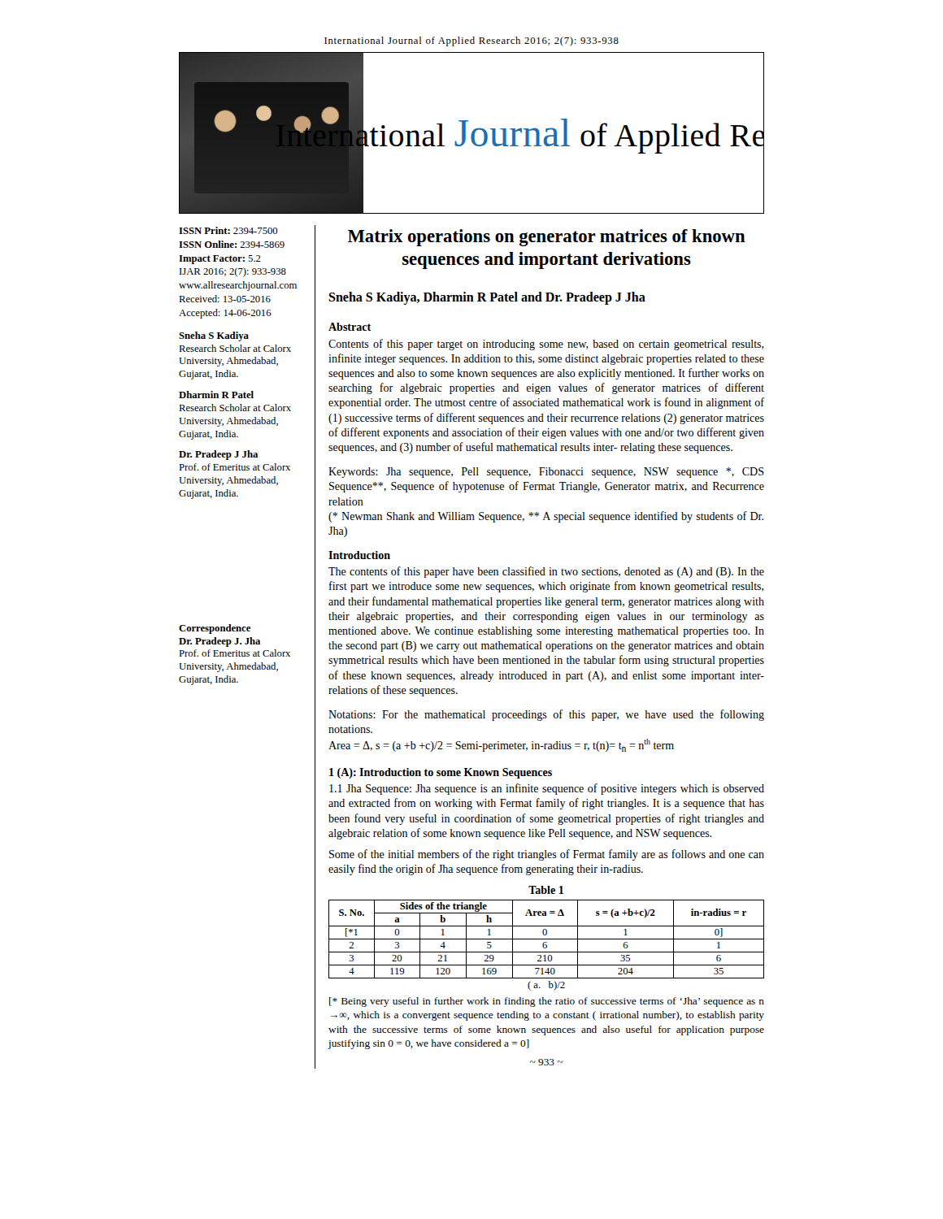International Journal of Applied Research 2016; 2(7): 933-938
International Journal of Applied Research
ISSN Print: 2394-7500
ISSN Online: 2394-5869
Impact Factor: 5.2
IJAR 2016; 2(7): 933-938
www.allresearchjournal.com
Received: 13-05-2016
Accepted: 14-06-2016
Sneha S Kadiya
Research Scholar at Calorx University, Ahmedabad, Gujarat, India.
Dharmin R Patel
Research Scholar at Calorx University, Ahmedabad, Gujarat, India.
Dr. Pradeep J Jha
Prof. of Emeritus at Calorx University, Ahmedabad, Gujarat, India.
Correspondence
Dr. Pradeep J. Jha
Prof. of Emeritus at Calorx University, Ahmedabad, Gujarat, India.
Matrix operations on generator matrices of known sequences and important derivations
Sneha S Kadiya, Dharmin R Patel and Dr. Pradeep J Jha
Abstract
Contents of this paper target on introducing some new, based on certain geometrical results, infinite integer sequences. In addition to this, some distinct algebraic properties related to these sequences and also to some known sequences are also explicitly mentioned. It further works on searching for algebraic properties and eigen values of generator matrices of different exponential order. The utmost centre of associated mathematical work is found in alignment of (1) successive terms of different sequences and their recurrence relations (2) generator matrices of different exponents and association of their eigen values with one and/or two different given sequences, and (3) number of useful mathematical results inter- relating these sequences.
Keywords: Jha sequence, Pell sequence, Fibonacci sequence, NSW sequence *, CDS Sequence**, Sequence of hypotenuse of Fermat Triangle, Generator matrix, and Recurrence relation
(* Newman Shank and William Sequence, ** A special sequence identified by students of Dr. Jha)
Introduction
The contents of this paper have been classified in two sections, denoted as (A) and (B). In the first part we introduce some new sequences, which originate from known geometrical results, and their fundamental mathematical properties like general term, generator matrices along with their algebraic properties, and their corresponding eigen values in our terminology as mentioned above. We continue establishing some interesting mathematical properties too. In the second part (B) we carry out mathematical operations on the generator matrices and obtain symmetrical results which have been mentioned in the tabular form using structural properties of these known sequences, already introduced in part (A), and enlist some important inter-relations of these sequences.
Notations: For the mathematical proceedings of this paper, we have used the following notations.
Area = Δ, s = (a +b +c)/2 = Semi-perimeter, in-radius = r, t(n)= tn = nth term
1 (A): Introduction to some Known Sequences
1.1 Jha Sequence: Jha sequence is an infinite sequence of positive integers which is observed and extracted from on working with Fermat family of right triangles. It is a sequence that has been found very useful in coordination of some geometrical properties of right triangles and algebraic relation of some known sequence like Pell sequence, and NSW sequences.
Some of the initial members of the right triangles of Fermat family are as follows and one can easily find the origin of Jha sequence from generating their in-radius.
Table 1
| S. No. | Sides of the triangle | Area = Δ | s = (a +b+c)/2 | in-radius = r |
| --- | --- | --- | --- | --- |
| a | b | h |
| [*1 | 0 | 1 | 1 | 0 | 1 | 0] |
| 2 | 3 | 4 | 5 | 6 | 6 | 1 |
| 3 | 20 | 21 | 29 | 210 | 35 | 6 |
| 4 | 119 | 120 | 169 | 7140 | 204 | 35 |
( a. b)/2
[* Being very useful in further work in finding the ratio of successive terms of ‘Jha’ sequence as n →∞, which is a convergent sequence tending to a constant ( irrational number), to establish parity with the successive terms of some known sequences and also useful for application purpose justifying sin 0 = 0, we have considered a = 0]
~ 933 ~